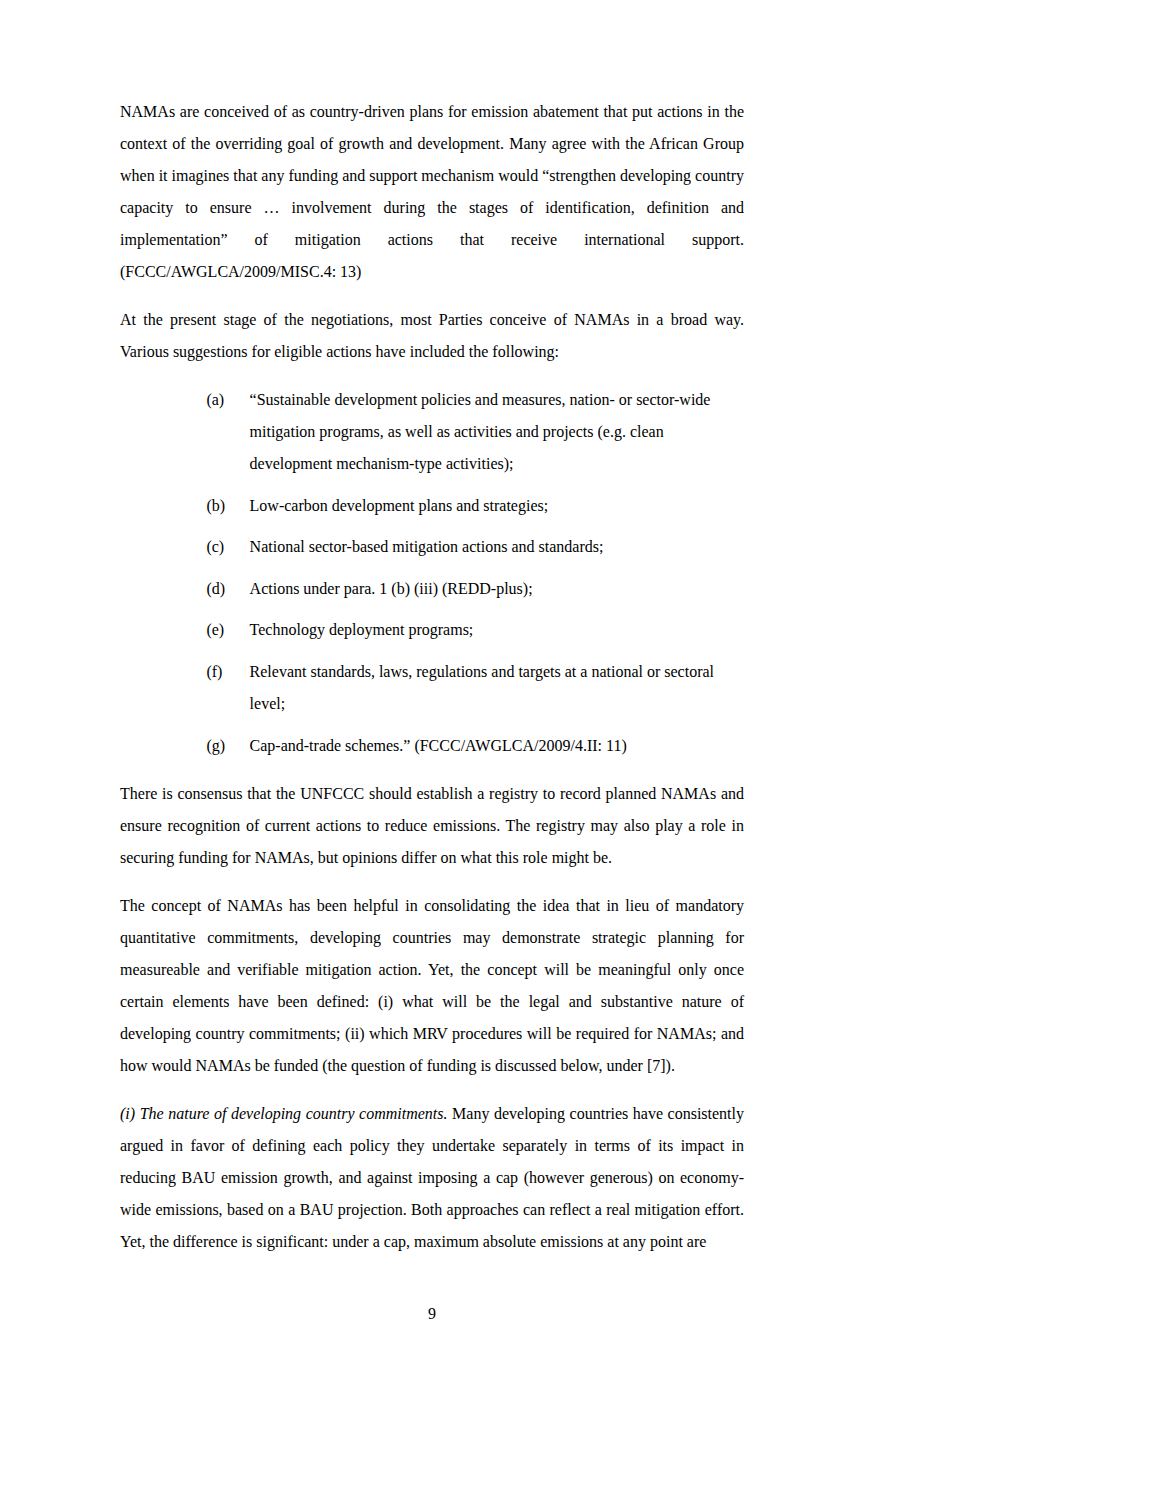NAMAs are conceived of as country-driven plans for emission abatement that put actions in the context of the overriding goal of growth and development. Many agree with the African Group when it imagines that any funding and support mechanism would “strengthen developing country capacity to ensure … involvement during the stages of identification, definition and implementation” of mitigation actions that receive international support. (FCCC/AWGLCA/2009/MISC.4: 13)
At the present stage of the negotiations, most Parties conceive of NAMAs in a broad way. Various suggestions for eligible actions have included the following:
(a)“Sustainable development policies and measures, nation- or sector-wide mitigation programs, as well as activities and projects (e.g. clean development mechanism-type activities);
(b) Low-carbon development plans and strategies;
(c) National sector-based mitigation actions and standards;
(d) Actions under para. 1 (b) (iii) (REDD-plus);
(e) Technology deployment programs;
(f) Relevant standards, laws, regulations and targets at a national or sectoral level;
(g) Cap-and-trade schemes.” (FCCC/AWGLCA/2009/4.II: 11)
There is consensus that the UNFCCC should establish a registry to record planned NAMAs and ensure recognition of current actions to reduce emissions. The registry may also play a role in securing funding for NAMAs, but opinions differ on what this role might be.
The concept of NAMAs has been helpful in consolidating the idea that in lieu of mandatory quantitative commitments, developing countries may demonstrate strategic planning for measureable and verifiable mitigation action. Yet, the concept will be meaningful only once certain elements have been defined: (i) what will be the legal and substantive nature of developing country commitments; (ii) which MRV procedures will be required for NAMAs; and how would NAMAs be funded (the question of funding is discussed below, under [7]).
(i) The nature of developing country commitments. Many developing countries have consistently argued in favor of defining each policy they undertake separately in terms of its impact in reducing BAU emission growth, and against imposing a cap (however generous) on economy-wide emissions, based on a BAU projection. Both approaches can reflect a real mitigation effort. Yet, the difference is significant: under a cap, maximum absolute emissions at any point are
9